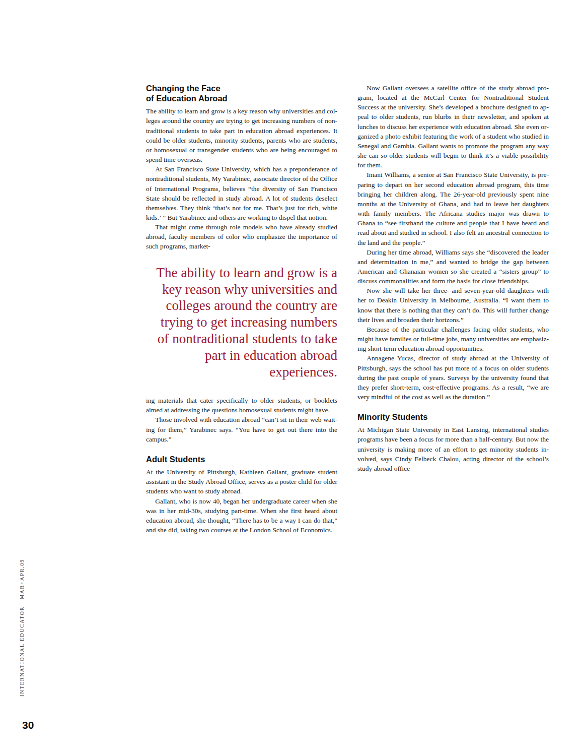International Educator Mar+Apr.09
30
Changing the Face
of Education Abroad
The ability to learn and grow is a key reason why universities and colleges around the country are trying to get increasing numbers of nontraditional students to take part in education abroad experiences. It could be older students, minority students, parents who are students, or homosexual or transgender students who are being encouraged to spend time overseas.
At San Francisco State University, which has a preponderance of nontraditional students, My Yarabinec, associate director of the Office of International Programs, believes “the diversity of San Francisco State should be reflected in study abroad. A lot of students deselect themselves. They think ‘that’s not for me. That’s just for rich, white kids.’ ” But Yarabinec and others are working to dispel that notion.
That might come through role models who have already studied abroad, faculty members of color who emphasize the importance of such programs, market-
The ability to learn and grow is a key reason why universities and colleges around the country are trying to get increasing numbers of nontraditional students to take part in education abroad experiences.
ing materials that cater specifically to older students, or booklets aimed at addressing the questions homosexual students might have.
Those involved with education abroad “can’t sit in their web waiting for them,” Yarabinec says. “You have to get out there into the campus.”
Adult Students
At the University of Pittsburgh, Kathleen Gallant, graduate student assistant in the Study Abroad Office, serves as a poster child for older students who want to study abroad.
Gallant, who is now 40, began her undergraduate career when she was in her mid-30s, studying part-time. When she first heard about education abroad, she thought, “There has to be a way I can do that,” and she did, taking two courses at the London School of Economics.
Now Gallant oversees a satellite office of the study abroad program, located at the McCarl Center for Nontraditional Student Success at the university. She’s developed a brochure designed to appeal to older students, run blurbs in their newsletter, and spoken at lunches to discuss her experience with education abroad. She even organized a photo exhibit featuring the work of a student who studied in Senegal and Gambia. Gallant wants to promote the program any way she can so older students will begin to think it’s a viable possibility for them.
Imani Williams, a senior at San Francisco State University, is preparing to depart on her second education abroad program, this time bringing her children along. The 26-year-old previously spent nine months at the University of Ghana, and had to leave her daughters with family members. The Africana studies major was drawn to Ghana to “see firsthand the culture and people that I have heard and read about and studied in school. I also felt an ancestral connection to the land and the people.”
During her time abroad, Williams says she “discovered the leader and determination in me,” and wanted to bridge the gap between American and Ghanaian women so she created a “sisters group” to discuss commonalities and form the basis for close friendships.
Now she will take her three- and seven-year-old daughters with her to Deakin University in Melbourne, Australia. “I want them to know that there is nothing that they can’t do. This will further change their lives and broaden their horizons.”
Because of the particular challenges facing older students, who might have families or full-time jobs, many universities are emphasizing short-term education abroad opportunities.
Annagene Yucas, director of study abroad at the University of Pittsburgh, says the school has put more of a focus on older students during the past couple of years. Surveys by the university found that they prefer short-term, cost-effective programs. As a result, “we are very mindful of the cost as well as the duration.”
Minority Students
At Michigan State University in East Lansing, international studies programs have been a focus for more than a half-century. But now the university is making more of an effort to get minority students involved, says Cindy Felbeck Chalou, acting director of the school’s study abroad office